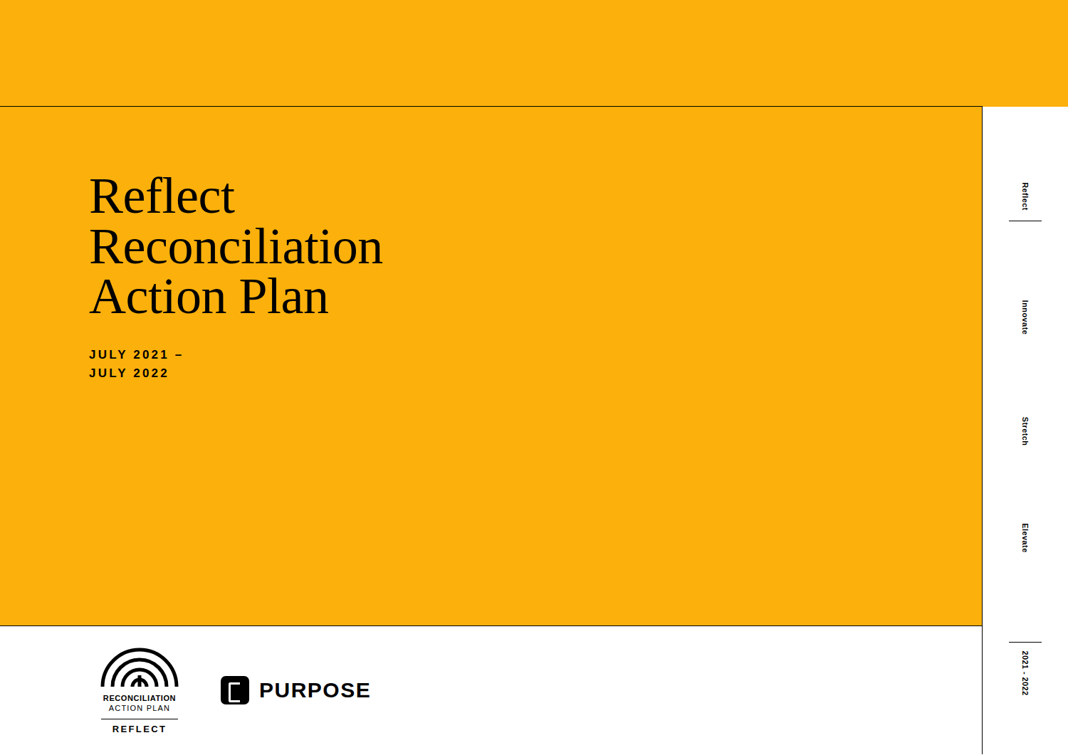Reflect
Reconciliation
Action Plan
July 2021 –
July 2022
Reflect Innovate Stretch Elevate
RECONCILIATION ACTION PLAN
REFLECT
PURPOSE
2021 - 2022